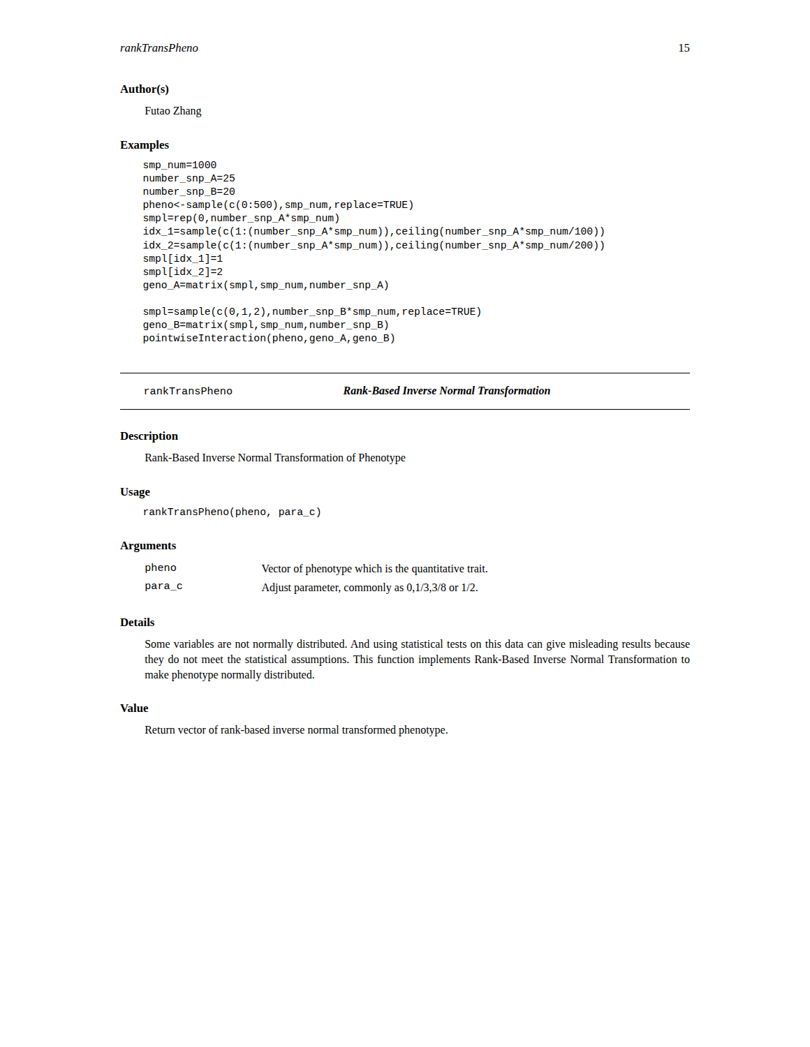rankTransPheno 15
Author(s)
Futao Zhang
Examples
smp_num=1000
number_snp_A=25
number_snp_B=20
pheno<-sample(c(0:500),smp_num,replace=TRUE)
smpl=rep(0,number_snp_A*smp_num)
idx_1=sample(c(1:(number_snp_A*smp_num)),ceiling(number_snp_A*smp_num/100))
idx_2=sample(c(1:(number_snp_A*smp_num)),ceiling(number_snp_A*smp_num/200))
smpl[idx_1]=1
smpl[idx_2]=2
geno_A=matrix(smpl,smp_num,number_snp_A)

smpl=sample(c(0,1,2),number_snp_B*smp_num,replace=TRUE)
geno_B=matrix(smpl,smp_num,number_snp_B)
pointwiseInteraction(pheno,geno_A,geno_B)
rankTransPheno Rank-Based Inverse Normal Transformation
Description
Rank-Based Inverse Normal Transformation of Phenotype
Usage
rankTransPheno(pheno, para_c)
Arguments
| pheno | Vector of phenotype which is the quantitative trait. |
| para_c | Adjust parameter, commonly as 0,1/3,3/8 or 1/2. |
Details
Some variables are not normally distributed. And using statistical tests on this data can give misleading results because they do not meet the statistical assumptions. This function implements Rank-Based Inverse Normal Transformation to make phenotype normally distributed.
Value
Return vector of rank-based inverse normal transformed phenotype.